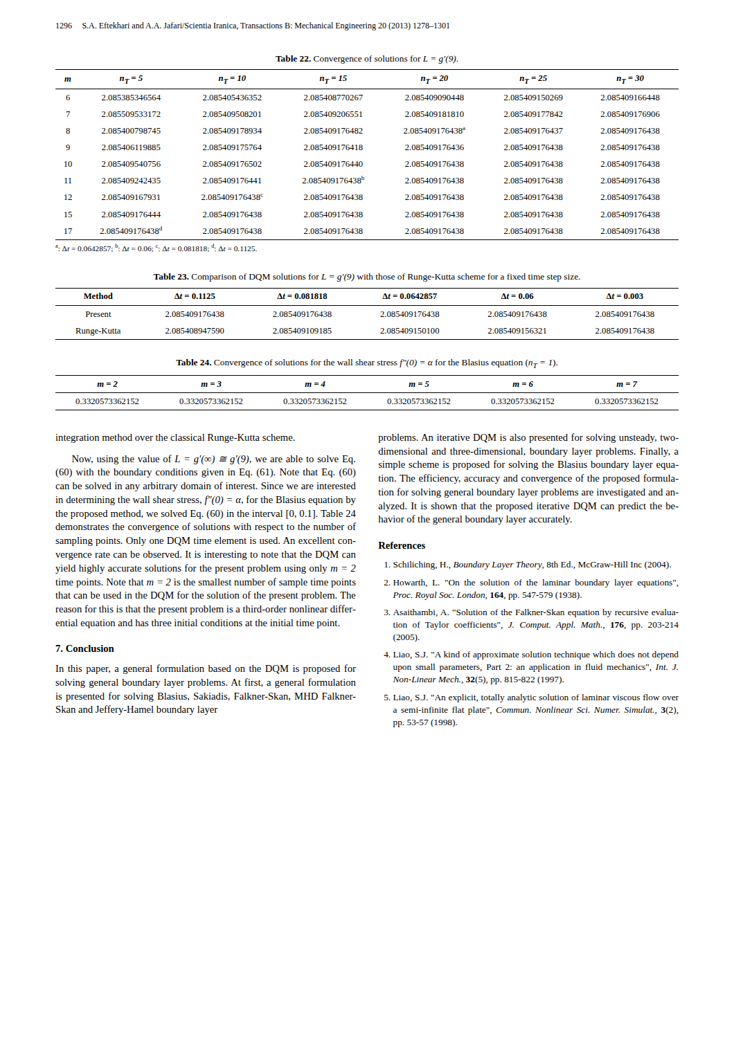1296 S.A. Eftekhari and A.A. Jafari/Scientia Iranica, Transactions B: Mechanical Engineering 20 (2013) 1278–1301
Table 22. Convergence of solutions for L = g′(9) .
| m | n T = 5 | n T = 10 | n T = 15 | n T = 20 | n T = 25 | n T = 30 |
| --- | --- | --- | --- | --- | --- | --- |
| 6 | 2.085385346564 | 2.085405436352 | 2.085408770267 | 2.085409090448 | 2.085409150269 | 2.085409166448 |
| 7 | 2.085509533172 | 2.085409508201 | 2.085409206551 | 2.085409181810 | 2.085409177842 | 2.085409176906 |
| 8 | 2.085400798745 | 2.085409178934 | 2.085409176482 | 2.085409176438 a | 2.085409176437 | 2.085409176438 |
| 9 | 2.085406119885 | 2.085409175764 | 2.085409176418 | 2.085409176436 | 2.085409176438 | 2.085409176438 |
| 10 | 2.085409540756 | 2.085409176502 | 2.085409176440 | 2.085409176438 | 2.085409176438 | 2.085409176438 |
| 11 | 2.085409242435 | 2.085409176441 | 2.085409176438 b | 2.085409176438 | 2.085409176438 | 2.085409176438 |
| 12 | 2.085409167931 | 2.085409176438 c | 2.085409176438 | 2.085409176438 | 2.085409176438 | 2.085409176438 |
| 15 | 2.085409176444 | 2.085409176438 | 2.085409176438 | 2.085409176438 | 2.085409176438 | 2.085409176438 |
| 17 | 2.085409176438 d | 2.085409176438 | 2.085409176438 | 2.085409176438 | 2.085409176438 | 2.085409176438 |
a: Δt = 0.0642857; b: Δt = 0.06; c: Δt = 0.081818; d: Δt = 0.1125.
Table 23. Comparison of DQM solutions for L = g′(9) with those of Runge-Kutta scheme for a fixed time step size.
| Method | Δ t = 0.1125 | Δ t = 0.081818 | Δ t = 0.0642857 | Δ t = 0.06 | Δ t = 0.003 |
| --- | --- | --- | --- | --- | --- |
| Present | 2.085409176438 | 2.085409176438 | 2.085409176438 | 2.085409176438 | 2.085409176438 |
| Runge-Kutta | 2.085408947590 | 2.085409109185 | 2.085409150100 | 2.085409156321 | 2.085409176438 |
Table 24. Convergence of solutions for the wall shear stress f″(0) = α for the Blasius equation ( n T = 1 ).
| m = 2 | m = 3 | m = 4 | m = 5 | m = 6 | m = 7 |
| --- | --- | --- | --- | --- | --- |
| 0.3320573362152 | 0.3320573362152 | 0.3320573362152 | 0.3320573362152 | 0.3320573362152 | 0.3320573362152 |
integration method over the classical Runge-Kutta scheme.
Now, using the value of L = g′(∞) ≅ g′(9), we are able to solve Eq. (60) with the boundary conditions given in Eq. (61). Note that Eq. (60) can be solved in any arbitrary domain of interest. Since we are interested in determining the wall shear stress, f″(0) = α, for the Blasius equation by the proposed method, we solved Eq. (60) in the interval [0, 0.1]. Table 24 demonstrates the convergence of solutions with respect to the number of sampling points. Only one DQM time element is used. An excellent convergence rate can be observed. It is interesting to note that the DQM can yield highly accurate solutions for the present problem using only m = 2 time points. Note that m = 2 is the smallest number of sample time points that can be used in the DQM for the solution of the present problem. The reason for this is that the present problem is a third-order nonlinear differential equation and has three initial conditions at the initial time point.
7. Conclusion
In this paper, a general formulation based on the DQM is proposed for solving general boundary layer problems. At first, a general formulation is presented for solving Blasius, Sakiadis, Falkner-Skan, MHD Falkner-Skan and Jeffery-Hamel boundary layer
problems. An iterative DQM is also presented for solving unsteady, two-dimensional and three-dimensional, boundary layer problems. Finally, a simple scheme is proposed for solving the Blasius boundary layer equation. The efficiency, accuracy and convergence of the proposed formulation for solving general boundary layer problems are investigated and analyzed. It is shown that the proposed iterative DQM can predict the behavior of the general boundary layer accurately.
References
Schiliching, H., Boundary Layer Theory, 8th Ed., McGraw-Hill Inc (2004).
Howarth, L. "On the solution of the laminar boundary layer equations", Proc. Royal Soc. London, 164, pp. 547-579 (1938).
Asaithambi, A. "Solution of the Falkner-Skan equation by recursive evaluation of Taylor coefficients", J. Comput. Appl. Math., 176, pp. 203-214 (2005).
Liao, S.J. "A kind of approximate solution technique which does not depend upon small parameters, Part 2: an application in fluid mechanics", Int. J. Non-Linear Mech., 32(5), pp. 815-822 (1997).
Liao, S.J. "An explicit, totally analytic solution of laminar viscous flow over a semi-infinite flat plate", Commun. Nonlinear Sci. Numer. Simulat., 3(2), pp. 53-57 (1998).